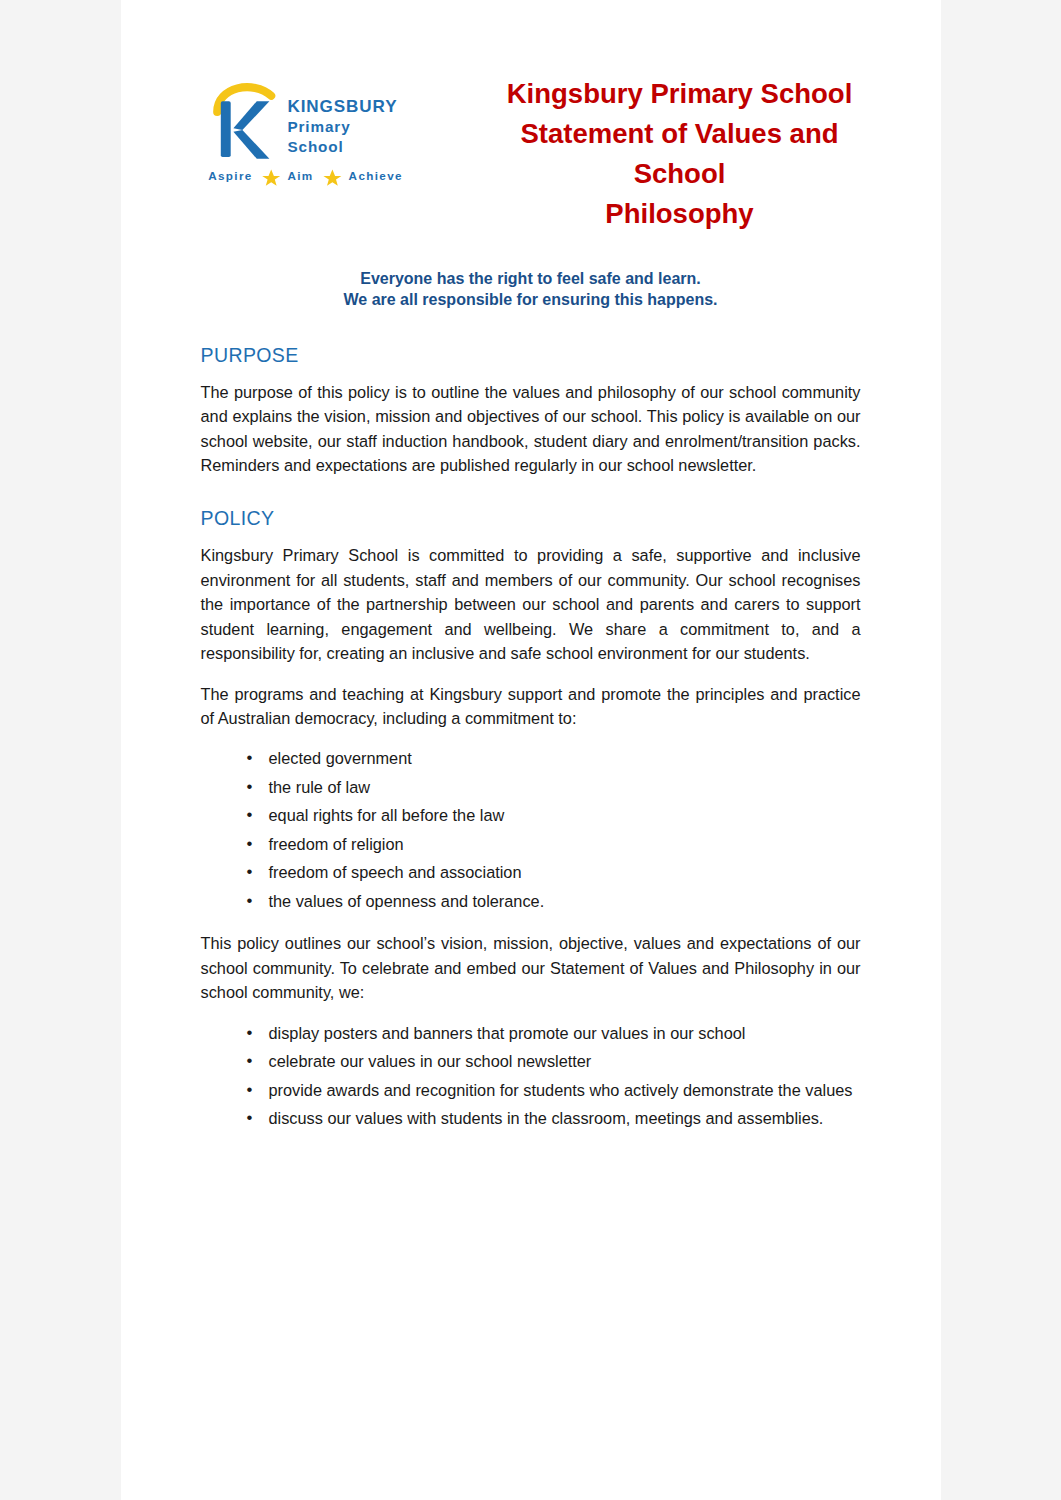KINGSBURY Primary School Aspire Aim Achieve
Kingsbury Primary School
Statement of Values and School
Philosophy
Everyone has the right to feel safe and learn.
We are all responsible for ensuring this happens.
PURPOSE
The purpose of this policy is to outline the values and philosophy of our school community and explains the vision, mission and objectives of our school. This policy is available on our school website, our staff induction handbook, student diary and enrolment/transition packs. Reminders and expectations are published regularly in our school newsletter.
POLICY
Kingsbury Primary School is committed to providing a safe, supportive and inclusive environment for all students, staff and members of our community. Our school recognises the importance of the partnership between our school and parents and carers to support student learning, engagement and wellbeing. We share a commitment to, and a responsibility for, creating an inclusive and safe school environment for our students.
The programs and teaching at Kingsbury support and promote the principles and practice of Australian democracy, including a commitment to:
elected government
the rule of law
equal rights for all before the law
freedom of religion
freedom of speech and association
the values of openness and tolerance.
This policy outlines our school’s vision, mission, objective, values and expectations of our school community. To celebrate and embed our Statement of Values and Philosophy in our school community, we:
display posters and banners that promote our values in our school
celebrate our values in our school newsletter
provide awards and recognition for students who actively demonstrate the values
discuss our values with students in the classroom, meetings and assemblies.